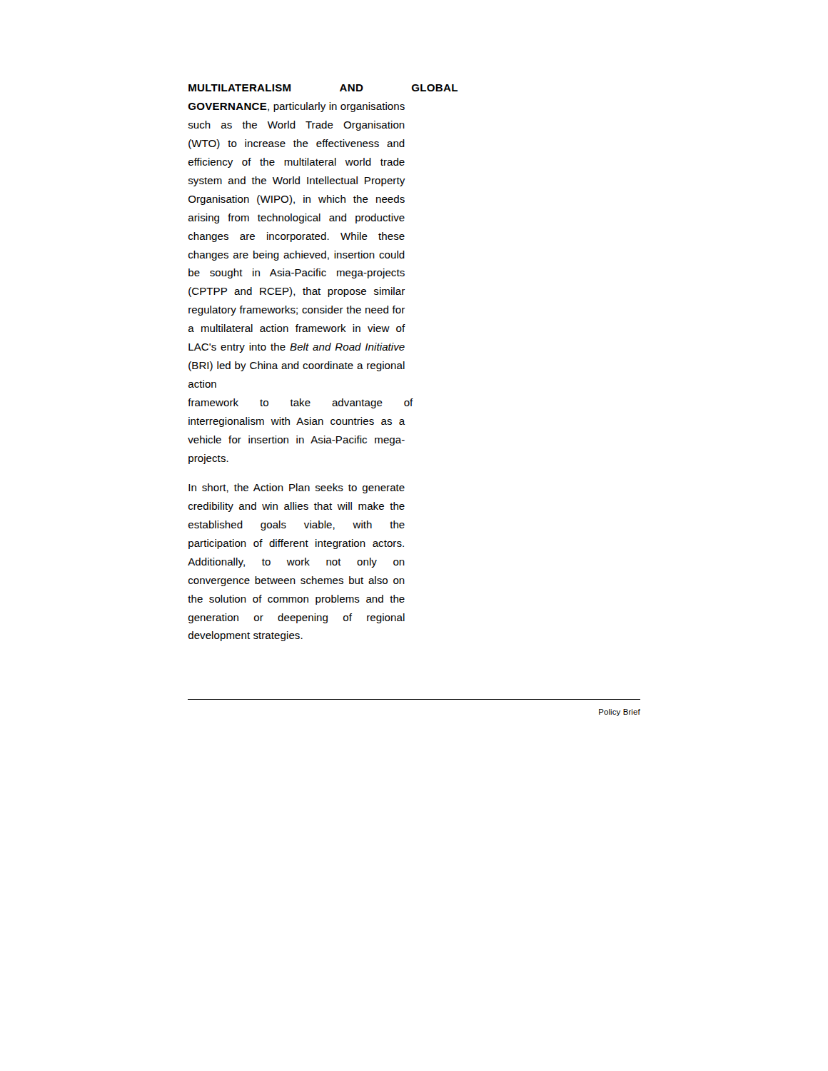MULTILATERALISM AND GLOBAL GOVERNANCE, particularly in organisations such as the World Trade Organisation (WTO) to increase the effectiveness and efficiency of the multilateral world trade system and the World Intellectual Property Organisation (WIPO), in which the needs arising from technological and productive changes are incorporated. While these changes are being achieved, insertion could be sought in Asia-Pacific mega-projects (CPTPP and RCEP), that propose similar regulatory frameworks; consider the need for a multilateral action framework in view of LAC's entry into the Belt and Road Initiative (BRI) led by China and coordinate a regional action framework to take advantage of interregionalism with Asian countries as a vehicle for insertion in Asia-Pacific mega-projects.
In short, the Action Plan seeks to generate credibility and win allies that will make the established goals viable, with the participation of different integration actors. Additionally, to work not only on convergence between schemes but also on the solution of common problems and the generation or deepening of regional development strategies.
Policy Brief